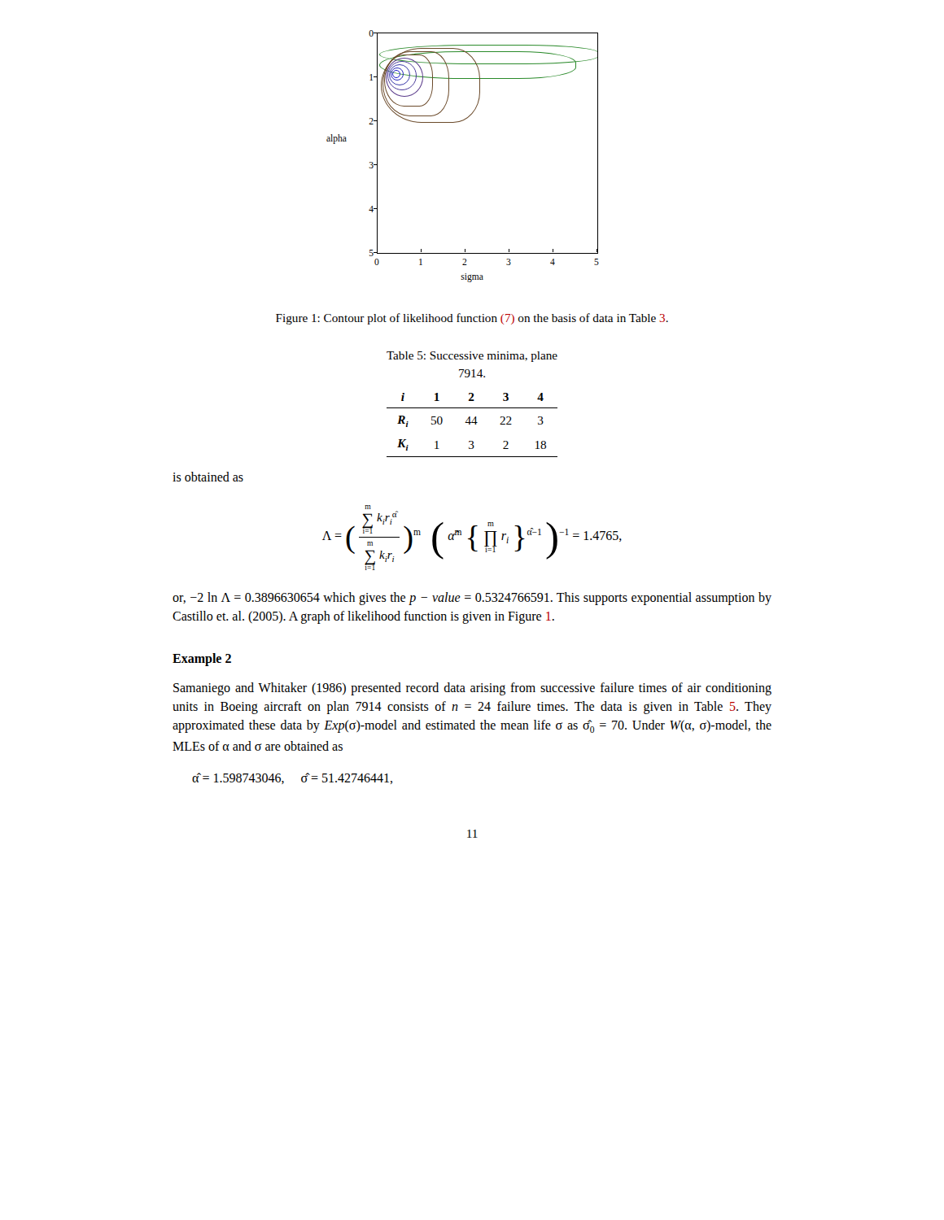alpha
0
1
2
3
4
5
0
1
2
3
4
5
sigma
Figure 1: Contour plot of likelihood function (7) on the basis of data in Table 3.
Table 5: Successive minima, plane 7914.
| i | 1 | 2 | 3 | 4 |
| --- | --- | --- | --- | --- |
| R i | 50 | 44 | 22 | 3 |
| K i | 1 | 3 | 2 | 18 |
is obtained as
Λ = ( m∑i=1 kiriα̂ m∑i=1 kiri )m ( α̂m { m∏i=1 ri }α̂−1 )−1 = 1.4765,
or, −2 ln Λ = 0.3896630654 which gives the p − value = 0.5324766591. This supports exponential assumption by Castillo et. al. (2005). A graph of likelihood function is given in Figure 1.
Example 2
Samaniego and Whitaker (1986) presented record data arising from successive failure times of air conditioning units in Boeing aircraft on plan 7914 consists of n = 24 failure times. The data is given in Table 5. They approximated these data by Exp(σ)-model and estimated the mean life σ as σ̂0 = 70. Under W(α, σ)-model, the MLEs of α and σ are obtained as
α̂ = 1.598743046, σ̂ = 51.42746441,
11